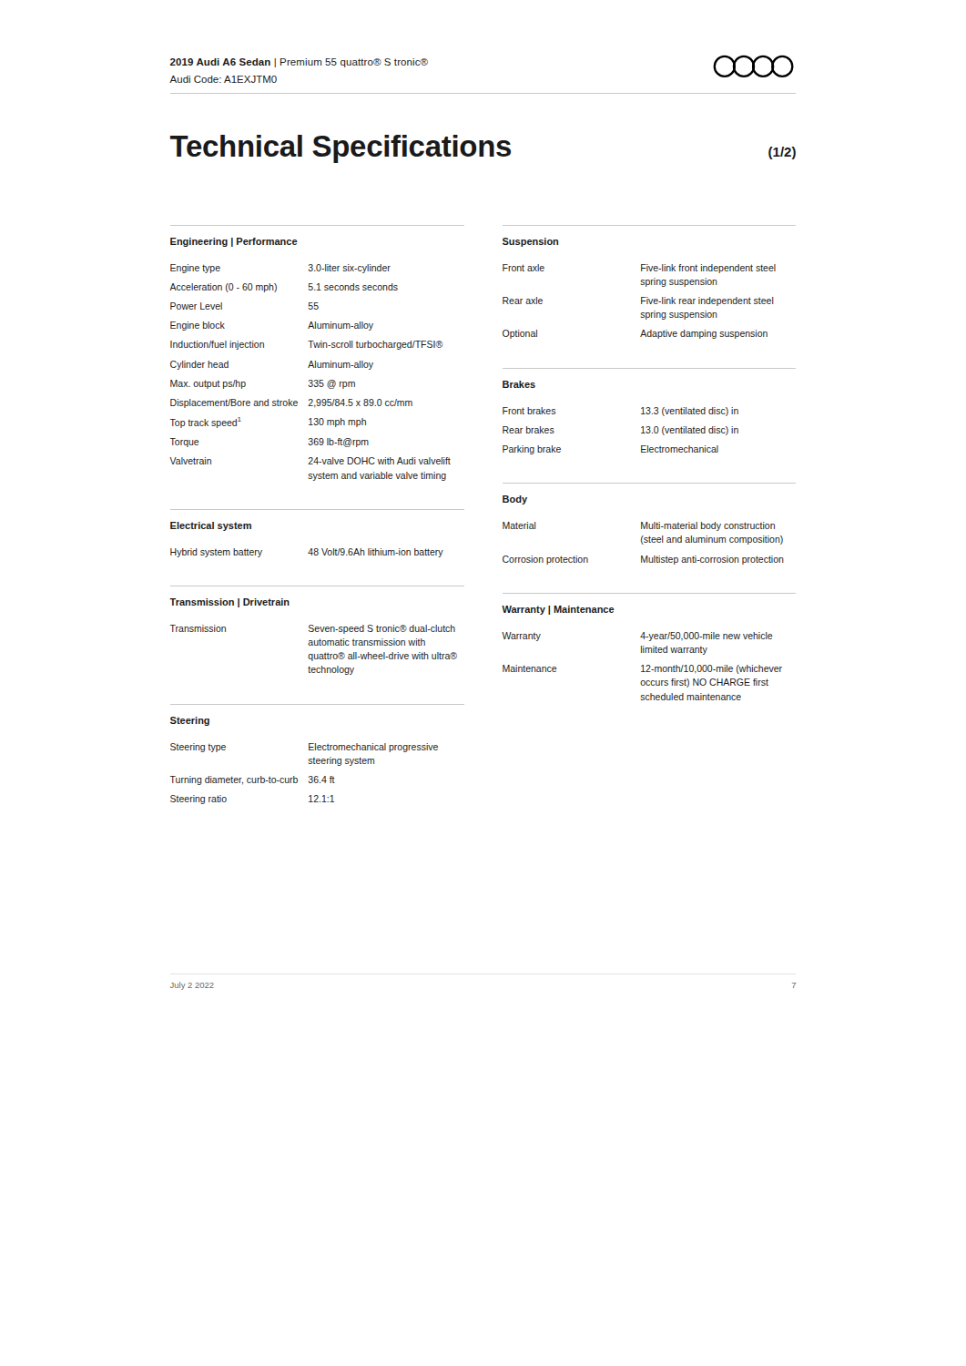2019 Audi A6 Sedan | Premium 55 quattro® S tronic®
Audi Code: A1EXJTM0
Technical Specifications
(1/2)
Engineering | Performance
| Engine type | 3.0-liter six-cylinder |
| Acceleration (0 - 60 mph) | 5.1 seconds seconds |
| Power Level | 55 |
| Engine block | Aluminum-alloy |
| Induction/fuel injection | Twin-scroll turbocharged/TFSI® |
| Cylinder head | Aluminum-alloy |
| Max. output ps/hp | 335 @ rpm |
| Displacement/Bore and stroke | 2,995/84.5 x 89.0 cc/mm |
| Top track speed 1 | 130 mph mph |
| Torque | 369 lb-ft@rpm |
| Valvetrain | 24-valve DOHC with Audi valvelift system and variable valve timing |
Electrical system
| Hybrid system battery | 48 Volt/9.6Ah lithium-ion battery |
Transmission | Drivetrain
| Transmission | Seven-speed S tronic® dual-clutch automatic transmission with quattro® all-wheel-drive with ultra® technology |
Steering
| Steering type | Electromechanical progressive steering system |
| Turning diameter, curb-to-curb | 36.4 ft |
| Steering ratio | 12.1:1 |
Suspension
| Front axle | Five-link front independent steel spring suspension |
| Rear axle | Five-link rear independent steel spring suspension |
| Optional | Adaptive damping suspension |
Brakes
| Front brakes | 13.3 (ventilated disc) in |
| Rear brakes | 13.0 (ventilated disc) in |
| Parking brake | Electromechanical |
Body
| Material | Multi-material body construction (steel and aluminum composition) |
| Corrosion protection | Multistep anti-corrosion protection |
Warranty | Maintenance
| Warranty | 4-year/50,000-mile new vehicle limited warranty |
| Maintenance | 12-month/10,000-mile (whichever occurs first) NO CHARGE first scheduled maintenance |
July 2 2022 7